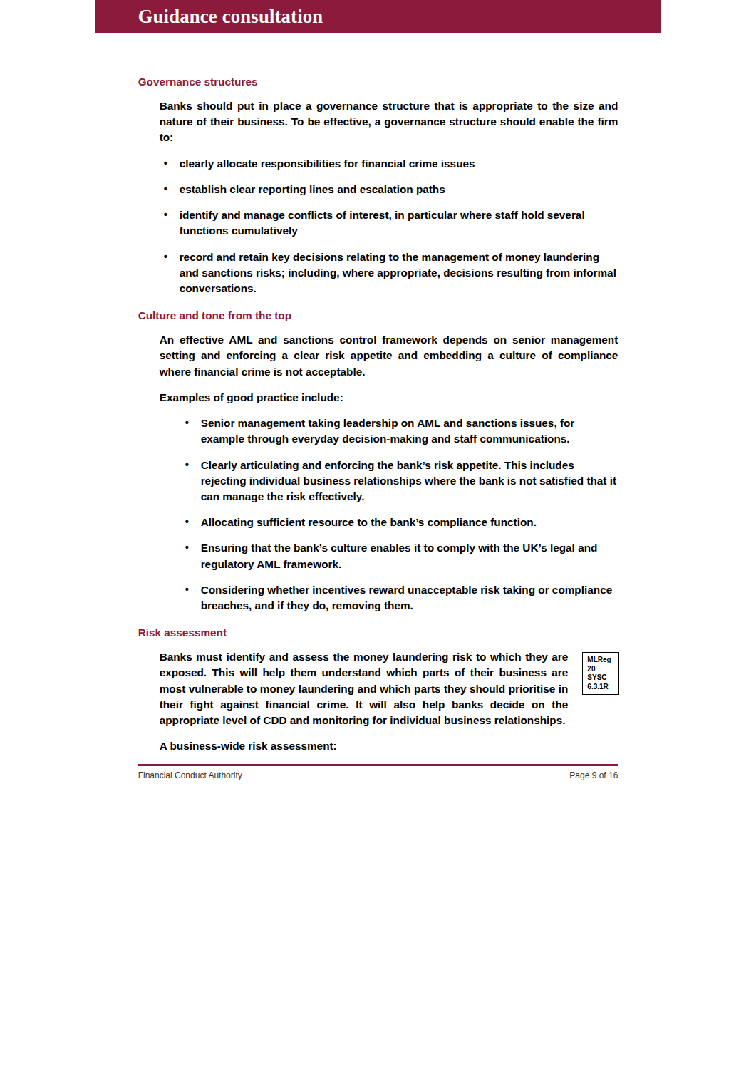Guidance consultation
Governance structures
Banks should put in place a governance structure that is appropriate to the size and nature of their business. To be effective, a governance structure should enable the firm to:
clearly allocate responsibilities for financial crime issues
establish clear reporting lines and escalation paths
identify and manage conflicts of interest, in particular where staff hold several functions cumulatively
record and retain key decisions relating to the management of money laundering and sanctions risks; including, where appropriate, decisions resulting from informal conversations.
Culture and tone from the top
An effective AML and sanctions control framework depends on senior management setting and enforcing a clear risk appetite and embedding a culture of compliance where financial crime is not acceptable.
Examples of good practice include:
Senior management taking leadership on AML and sanctions issues, for example through everyday decision-making and staff communications.
Clearly articulating and enforcing the bank’s risk appetite. This includes rejecting individual business relationships where the bank is not satisfied that it can manage the risk effectively.
Allocating sufficient resource to the bank’s compliance function.
Ensuring that the bank’s culture enables it to comply with the UK’s legal and regulatory AML framework.
Considering whether incentives reward unacceptable risk taking or compliance breaches, and if they do, removing them.
Risk assessment
MLReg 20
SYSC 6.3.1R
Banks must identify and assess the money laundering risk to which they are exposed. This will help them understand which parts of their business are most vulnerable to money laundering and which parts they should prioritise in their fight against financial crime. It will also help banks decide on the appropriate level of CDD and monitoring for individual business relationships.
A business-wide risk assessment:
Financial Conduct Authority
Page 9 of 16